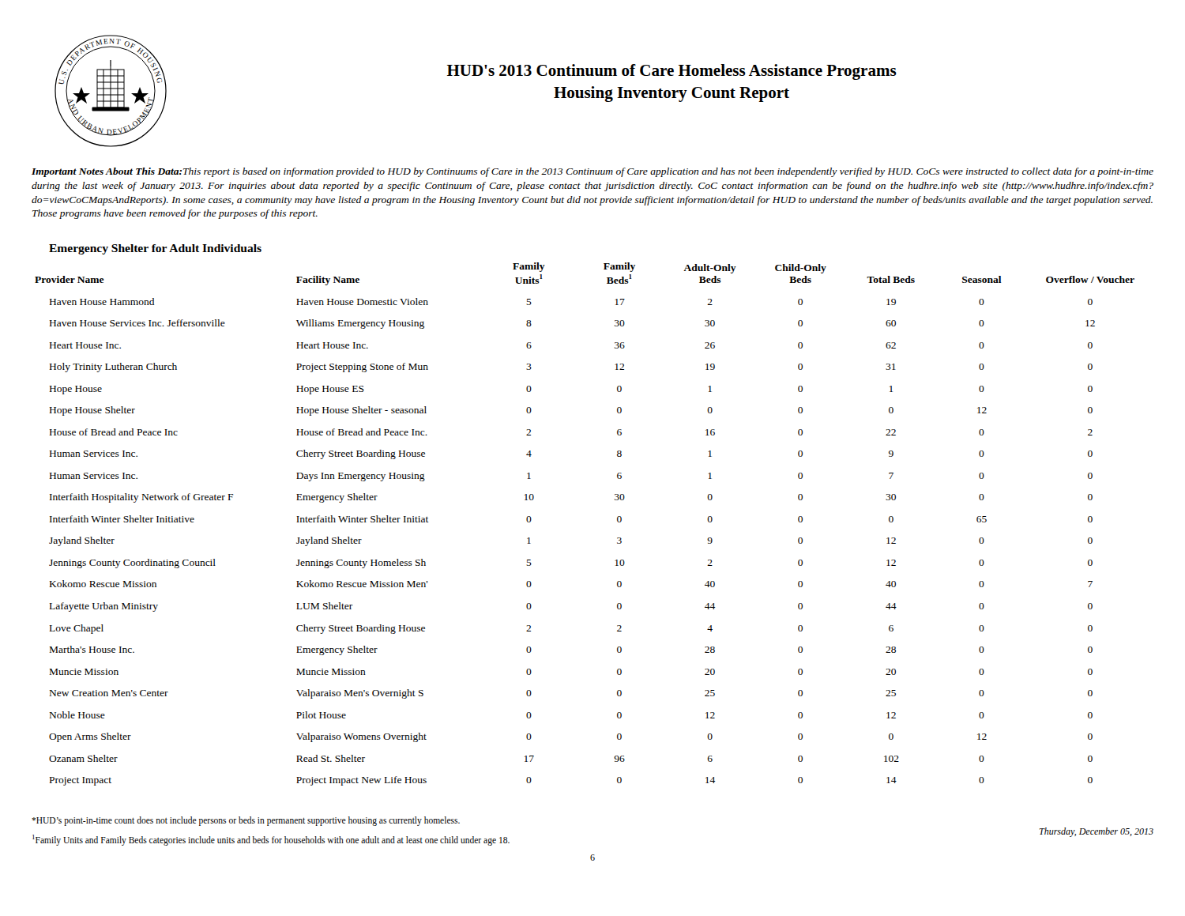U.S. DEPARTMENT OF HOUSING AND URBAN DEVELOPMENT
HUD's 2013 Continuum of Care Homeless Assistance Programs
Housing Inventory Count Report
Important Notes About This Data: This report is based on information provided to HUD by Continuums of Care in the 2013 Continuum of Care application and has not been independently verified by HUD. CoCs were instructed to collect data for a point-in-time during the last week of January 2013. For inquiries about data reported by a specific Continuum of Care, please contact that jurisdiction directly. CoC contact information can be found on the hudhre.info web site (http://www.hudhre.info/index.cfm?do=viewCoCMapsAndReports). In some cases, a community may have listed a program in the Housing Inventory Count but did not provide sufficient information/detail for HUD to understand the number of beds/units available and the target population served. Those programs have been removed for the purposes of this report.
Emergency Shelter for Adult Individuals
| Provider Name | Facility Name | Family Units 1 | Family Beds 1 | Adult-Only Beds | Child-Only Beds | Total Beds | Seasonal | Overflow / Voucher |
| --- | --- | --- | --- | --- | --- | --- | --- | --- |
| Haven House Hammond | Haven House Domestic Violen | 5 | 17 | 2 | 0 | 19 | 0 | 0 |
| Haven House Services Inc. Jeffersonville | Williams Emergency Housing | 8 | 30 | 30 | 0 | 60 | 0 | 12 |
| Heart House Inc. | Heart House Inc. | 6 | 36 | 26 | 0 | 62 | 0 | 0 |
| Holy Trinity Lutheran Church | Project Stepping Stone of Mun | 3 | 12 | 19 | 0 | 31 | 0 | 0 |
| Hope House | Hope House ES | 0 | 0 | 1 | 0 | 1 | 0 | 0 |
| Hope House Shelter | Hope House Shelter - seasonal | 0 | 0 | 0 | 0 | 0 | 12 | 0 |
| House of Bread and Peace Inc | House of Bread and Peace Inc. | 2 | 6 | 16 | 0 | 22 | 0 | 2 |
| Human Services Inc. | Cherry Street Boarding House | 4 | 8 | 1 | 0 | 9 | 0 | 0 |
| Human Services Inc. | Days Inn Emergency Housing | 1 | 6 | 1 | 0 | 7 | 0 | 0 |
| Interfaith Hospitality Network of Greater F | Emergency Shelter | 10 | 30 | 0 | 0 | 30 | 0 | 0 |
| Interfaith Winter Shelter Initiative | Interfaith Winter Shelter Initiat | 0 | 0 | 0 | 0 | 0 | 65 | 0 |
| Jayland Shelter | Jayland Shelter | 1 | 3 | 9 | 0 | 12 | 0 | 0 |
| Jennings County Coordinating Council | Jennings County Homeless Sh | 5 | 10 | 2 | 0 | 12 | 0 | 0 |
| Kokomo Rescue Mission | Kokomo Rescue Mission Men' | 0 | 0 | 40 | 0 | 40 | 0 | 7 |
| Lafayette Urban Ministry | LUM Shelter | 0 | 0 | 44 | 0 | 44 | 0 | 0 |
| Love Chapel | Cherry Street Boarding House | 2 | 2 | 4 | 0 | 6 | 0 | 0 |
| Martha's House Inc. | Emergency Shelter | 0 | 0 | 28 | 0 | 28 | 0 | 0 |
| Muncie Mission | Muncie Mission | 0 | 0 | 20 | 0 | 20 | 0 | 0 |
| New Creation Men's Center | Valparaiso Men's Overnight S | 0 | 0 | 25 | 0 | 25 | 0 | 0 |
| Noble House | Pilot House | 0 | 0 | 12 | 0 | 12 | 0 | 0 |
| Open Arms Shelter | Valparaiso Womens Overnight | 0 | 0 | 0 | 0 | 0 | 12 | 0 |
| Ozanam Shelter | Read St. Shelter | 17 | 96 | 6 | 0 | 102 | 0 | 0 |
| Project Impact | Project Impact New Life Hous | 0 | 0 | 14 | 0 | 14 | 0 | 0 |
Thursday, December 05, 2013
*HUD’s point-in-time count does not include persons or beds in permanent supportive housing as currently homeless.
1Family Units and Family Beds categories include units and beds for households with one adult and at least one child under age 18.
6